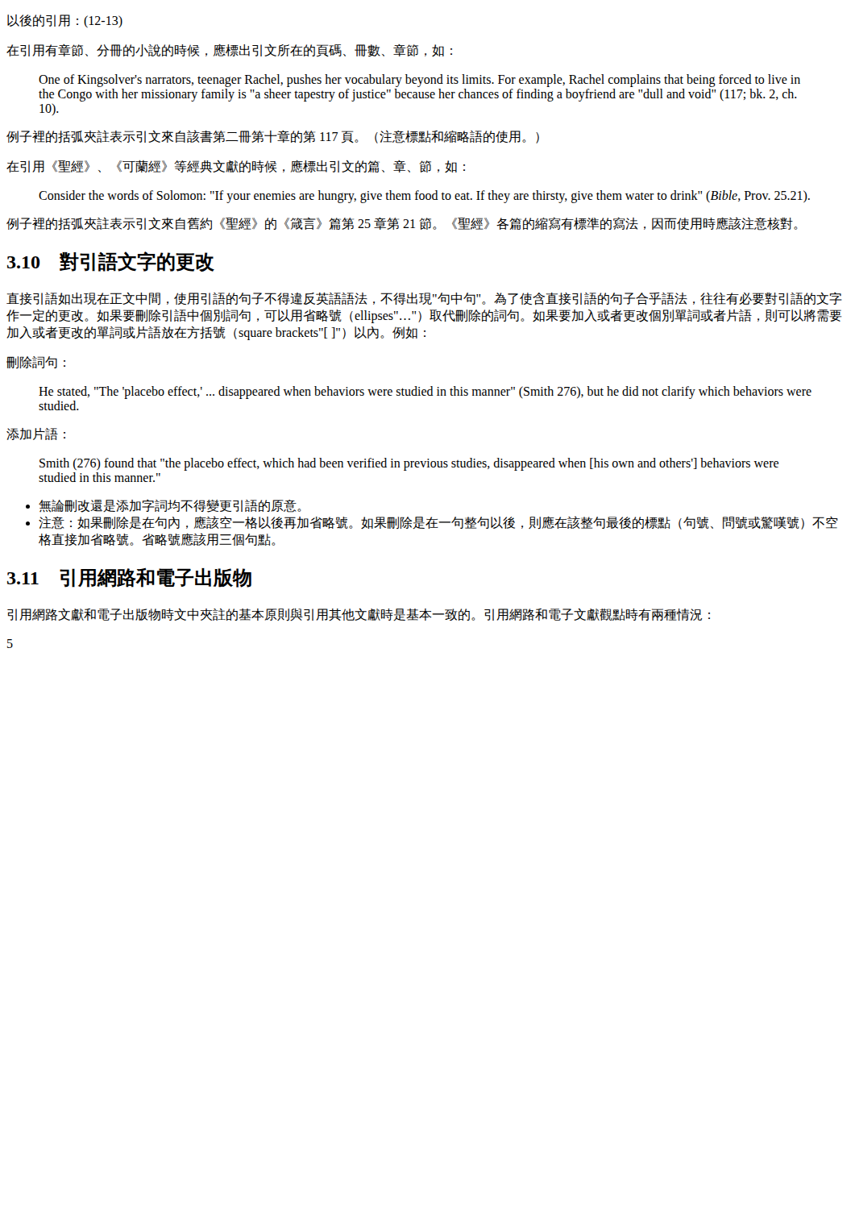以後的引用：(12-13)
在引用有章節、分冊的小說的時候，應標出引文所在的頁碼、冊數、章節，如：
One of Kingsolver's narrators, teenager Rachel, pushes her vocabulary beyond its limits. For example, Rachel complains that being forced to live in the Congo with her missionary family is "a sheer tapestry of justice" because her chances of finding a boyfriend are "dull and void" (117; bk. 2, ch. 10).
例子裡的括弧夾註表示引文來自該書第二冊第十章的第 117 頁。（注意標點和縮略語的使用。）
在引用《聖經》、《可蘭經》等經典文獻的時候，應標出引文的篇、章、節，如：
Consider the words of Solomon: "If your enemies are hungry, give them food to eat. If they are thirsty, give them water to drink" (Bible, Prov. 25.21).
例子裡的括弧夾註表示引文來自舊約《聖經》的《箴言》篇第 25 章第 21 節。《聖經》各篇的縮寫有標準的寫法，因而使用時應該注意核對。
3.10　對引語文字的更改
直接引語如出現在正文中間，使用引語的句子不得違反英語語法，不得出現"句中句"。為了使含直接引語的句子合乎語法，往往有必要對引語的文字作一定的更改。如果要刪除引語中個別詞句，可以用省略號（ellipses"…"）取代刪除的詞句。如果要加入或者更改個別單詞或者片語，則可以將需要加入或者更改的單詞或片語放在方括號（square brackets"[ ]"）以內。例如：
刪除詞句：
He stated, "The 'placebo effect,' ... disappeared when behaviors were studied in this manner" (Smith 276), but he did not clarify which behaviors were studied.
添加片語：
Smith (276) found that "the placebo effect, which had been verified in previous studies, disappeared when [his own and others'] behaviors were studied in this manner."
無論刪改還是添加字詞均不得變更引語的原意。
注意：如果刪除是在句內，應該空一格以後再加省略號。如果刪除是在一句整句以後，則應在該整句最後的標點（句號、問號或驚嘆號）不空格直接加省略號。省略號應該用三個句點。
3.11　引用網路和電子出版物
引用網路文獻和電子出版物時文中夾註的基本原則與引用其他文獻時是基本一致的。引用網路和電子文獻觀點時有兩種情況：
5